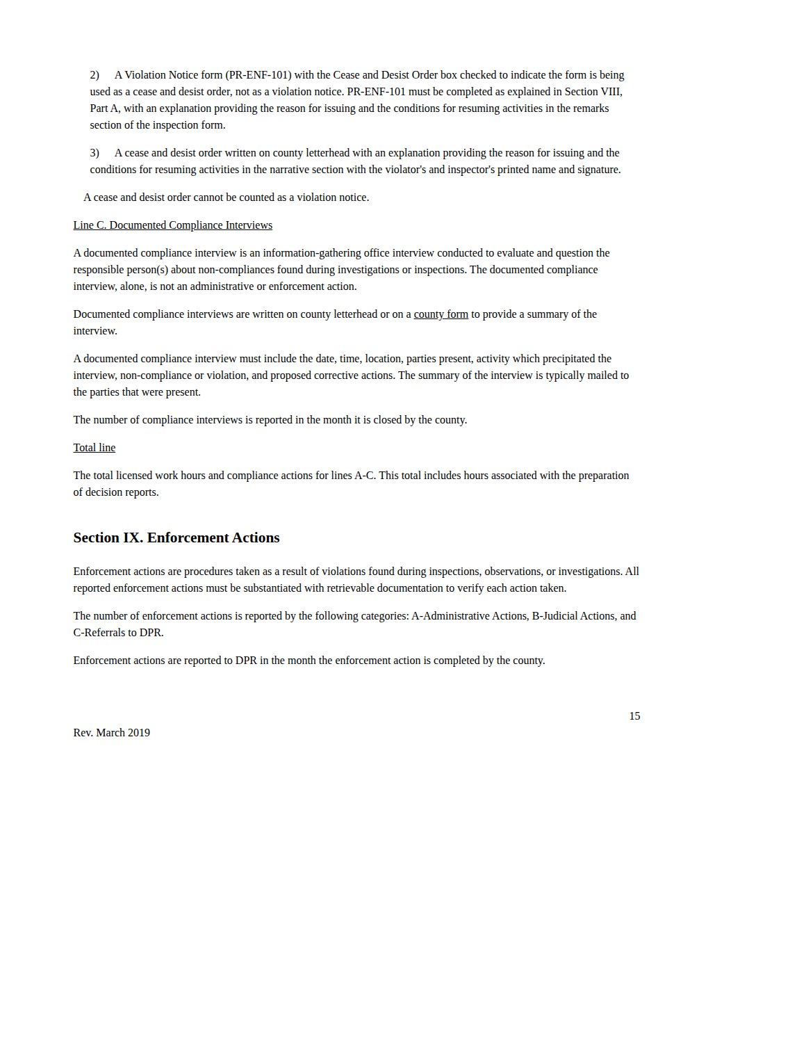2) A Violation Notice form (PR-ENF-101) with the Cease and Desist Order box checked to indicate the form is being used as a cease and desist order, not as a violation notice. PR-ENF-101 must be completed as explained in Section VIII, Part A, with an explanation providing the reason for issuing and the conditions for resuming activities in the remarks section of the inspection form.
3) A cease and desist order written on county letterhead with an explanation providing the reason for issuing and the conditions for resuming activities in the narrative section with the violator's and inspector's printed name and signature.
A cease and desist order cannot be counted as a violation notice.
Line C. Documented Compliance Interviews
A documented compliance interview is an information-gathering office interview conducted to evaluate and question the responsible person(s) about non-compliances found during investigations or inspections. The documented compliance interview, alone, is not an administrative or enforcement action.
Documented compliance interviews are written on county letterhead or on a county form to provide a summary of the interview.
A documented compliance interview must include the date, time, location, parties present, activity which precipitated the interview, non-compliance or violation, and proposed corrective actions. The summary of the interview is typically mailed to the parties that were present.
The number of compliance interviews is reported in the month it is closed by the county.
Total line
The total licensed work hours and compliance actions for lines A-C. This total includes hours associated with the preparation of decision reports.
Section IX. Enforcement Actions
Enforcement actions are procedures taken as a result of violations found during inspections, observations, or investigations. All reported enforcement actions must be substantiated with retrievable documentation to verify each action taken.
The number of enforcement actions is reported by the following categories: A-Administrative Actions, B-Judicial Actions, and C-Referrals to DPR.
Enforcement actions are reported to DPR in the month the enforcement action is completed by the county.
15
Rev. March 2019